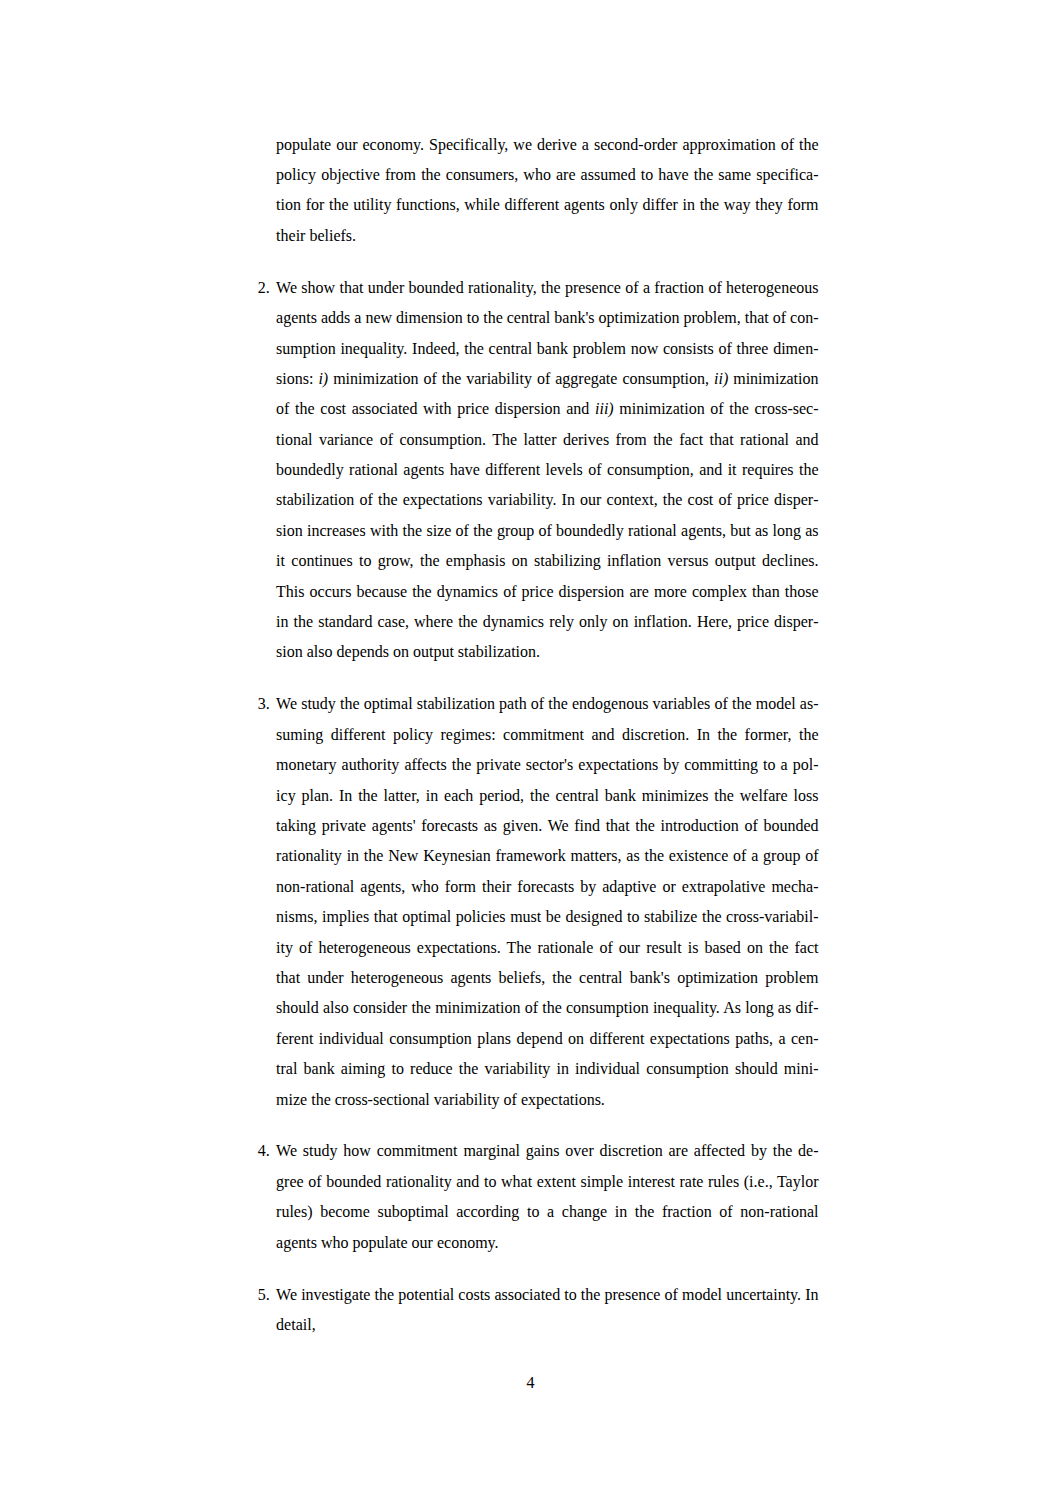populate our economy. Specifically, we derive a second-order approximation of the policy objective from the consumers, who are assumed to have the same specification for the utility functions, while different agents only differ in the way they form their beliefs.
2.
We show that under bounded rationality, the presence of a fraction of heterogeneous agents adds a new dimension to the central bank's optimization problem, that of consumption inequality. Indeed, the central bank problem now consists of three dimensions: i) minimization of the variability of aggregate consumption, ii) minimization of the cost associated with price dispersion and iii) minimization of the cross-sectional variance of consumption. The latter derives from the fact that rational and boundedly rational agents have different levels of consumption, and it requires the stabilization of the expectations variability. In our context, the cost of price dispersion increases with the size of the group of boundedly rational agents, but as long as it continues to grow, the emphasis on stabilizing inflation versus output declines. This occurs because the dynamics of price dispersion are more complex than those in the standard case, where the dynamics rely only on inflation. Here, price dispersion also depends on output stabilization.
3.
We study the optimal stabilization path of the endogenous variables of the model assuming different policy regimes: commitment and discretion. In the former, the monetary authority affects the private sector's expectations by committing to a policy plan. In the latter, in each period, the central bank minimizes the welfare loss taking private agents' forecasts as given. We find that the introduction of bounded rationality in the New Keynesian framework matters, as the existence of a group of non-rational agents, who form their forecasts by adaptive or extrapolative mechanisms, implies that optimal policies must be designed to stabilize the cross-variability of heterogeneous expectations. The rationale of our result is based on the fact that under heterogeneous agents beliefs, the central bank's optimization problem should also consider the minimization of the consumption inequality. As long as different individual consumption plans depend on different expectations paths, a central bank aiming to reduce the variability in individual consumption should minimize the cross-sectional variability of expectations.
4.
We study how commitment marginal gains over discretion are affected by the degree of bounded rationality and to what extent simple interest rate rules (i.e., Taylor rules) become suboptimal according to a change in the fraction of non-rational agents who populate our economy.
5.
We investigate the potential costs associated to the presence of model uncertainty. In detail,
4